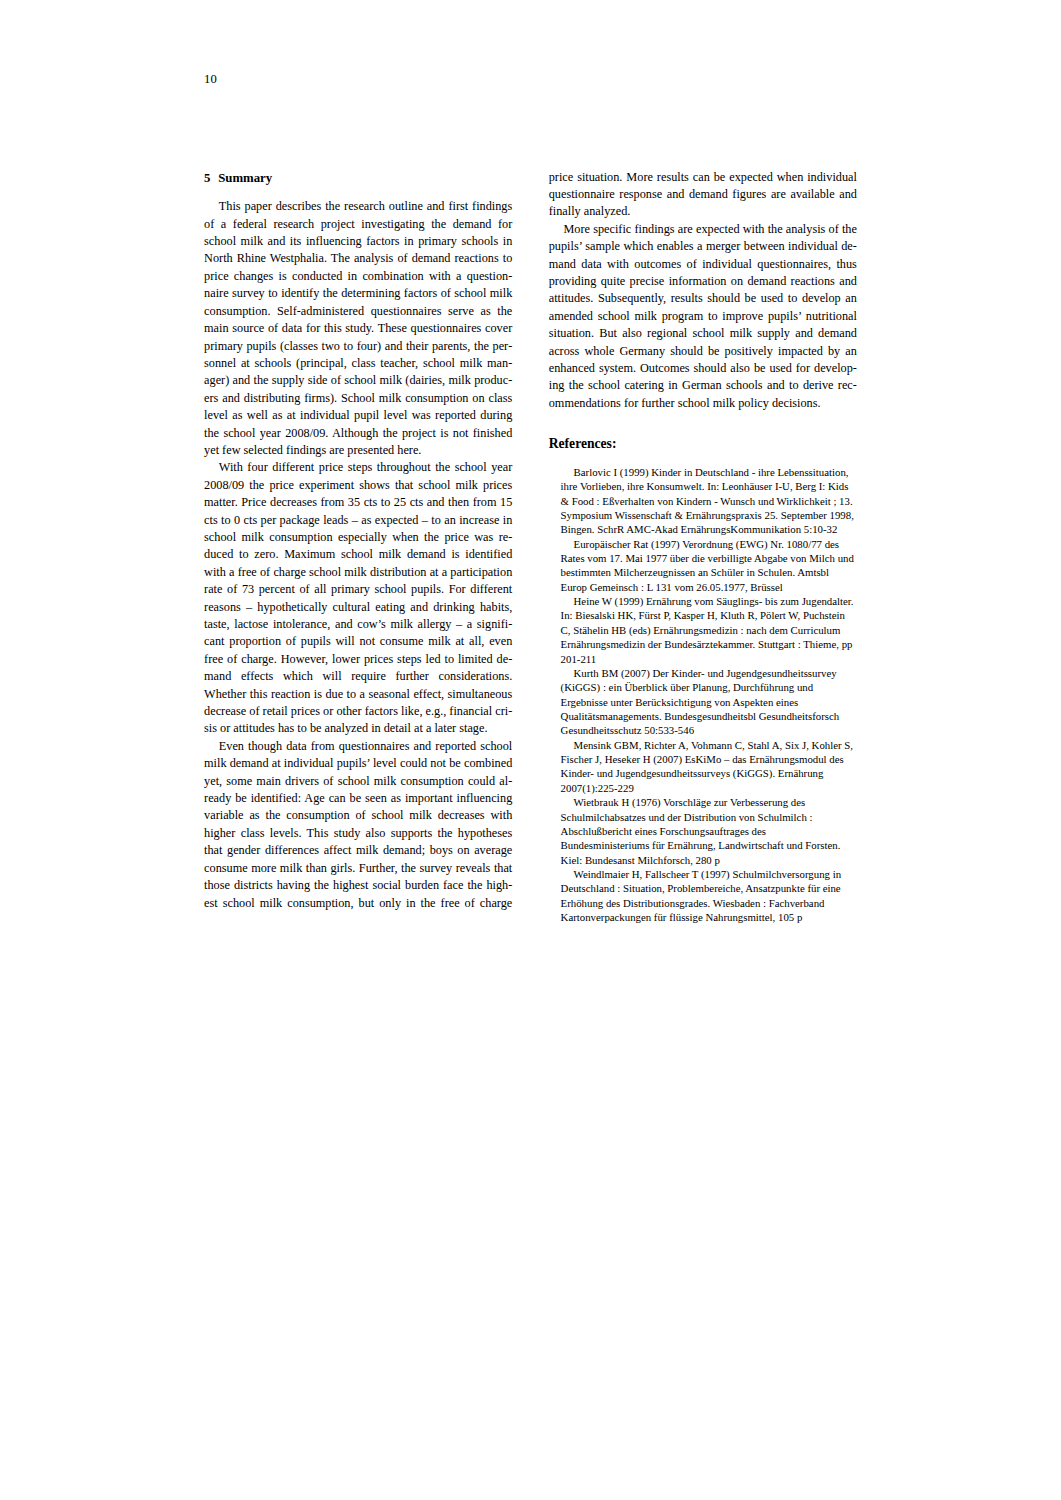10
5 Summary
This paper describes the research outline and first findings of a federal research project investigating the demand for school milk and its influencing factors in primary schools in North Rhine Westphalia. The analysis of demand reactions to price changes is conducted in combination with a questionnaire survey to identify the determining factors of school milk consumption. Self-administered questionnaires serve as the main source of data for this study. These questionnaires cover primary pupils (classes two to four) and their parents, the personnel at schools (principal, class teacher, school milk manager) and the supply side of school milk (dairies, milk producers and distributing firms). School milk consumption on class level as well as at individual pupil level was reported during the school year 2008/09. Although the project is not finished yet few selected findings are presented here.
With four different price steps throughout the school year 2008/09 the price experiment shows that school milk prices matter. Price decreases from 35 cts to 25 cts and then from 15 cts to 0 cts per package leads – as expected – to an increase in school milk consumption especially when the price was reduced to zero. Maximum school milk demand is identified with a free of charge school milk distribution at a participation rate of 73 percent of all primary school pupils. For different reasons – hypothetically cultural eating and drinking habits, taste, lactose intolerance, and cow’s milk allergy – a significant proportion of pupils will not consume milk at all, even free of charge. However, lower prices steps led to limited demand effects which will require further considerations. Whether this reaction is due to a seasonal effect, simultaneous decrease of retail prices or other factors like, e.g., financial crisis or attitudes has to be analyzed in detail at a later stage.
Even though data from questionnaires and reported school milk demand at individual pupils’ level could not be combined yet, some main drivers of school milk consumption could already be identified: Age can be seen as important influencing variable as the consumption of school milk decreases with higher class levels. This study also supports the hypotheses that gender differences affect milk demand; boys on average consume more milk than girls. Further, the survey reveals that those districts having the highest social burden face the highest school milk consumption, but only in the free of charge price situation. More results can be expected when individual questionnaire response and demand figures are available and finally analyzed.
More specific findings are expected with the analysis of the pupils’ sample which enables a merger between individual demand data with outcomes of individual questionnaires, thus providing quite precise information on demand reactions and attitudes. Subsequently, results should be used to develop an amended school milk program to improve pupils’ nutritional situation. But also regional school milk supply and demand across whole Germany should be positively impacted by an enhanced system. Outcomes should also be used for developing the school catering in German schools and to derive recommendations for further school milk policy decisions.
References:
Barlovic I (1999) Kinder in Deutschland - ihre Lebenssituation, ihre Vorlieben, ihre Konsumwelt. In: Leonhäuser I-U, Berg I: Kids & Food : Eßverhalten von Kindern - Wunsch und Wirklichkeit ; 13. Symposium Wissenschaft & Ernährungspraxis 25. September 1998, Bingen. SchrR AMC-Akad ErnährungsKommunikation 5:10-32
Europäischer Rat (1997) Verordnung (EWG) Nr. 1080/77 des Rates vom 17. Mai 1977 über die verbilligte Abgabe von Milch und bestimmten Milcherzeugnissen an Schüler in Schulen. Amtsbl Europ Gemeinsch : L 131 vom 26.05.1977, Brüssel
Heine W (1999) Ernährung vom Säuglings- bis zum Jugendalter. In: Biesalski HK, Fürst P, Kasper H, Kluth R, Pölert W, Puchstein C, Stähelin HB (eds) Ernährungsmedizin : nach dem Curriculum Ernährungsmedizin der Bundesärztekammer. Stuttgart : Thieme, pp 201-211
Kurth BM (2007) Der Kinder- und Jugendgesundheitssurvey (KiGGS) : ein Überblick über Planung, Durchführung und Ergebnisse unter Berücksichtigung von Aspekten eines Qualitätsmanagements. Bundesgesundheitsbl Gesundheitsforsch Gesundheitsschutz 50:533-546
Mensink GBM, Richter A, Vohmann C, Stahl A, Six J, Kohler S, Fischer J, Heseker H (2007) EsKiMo – das Ernährungsmodul des Kinder- und Jugendgesundheitssurveys (KiGGS). Ernährung 2007(1):225-229
Wietbrauk H (1976) Vorschläge zur Verbesserung des Schulmilchabsatzes und der Distribution von Schulmilch : Abschlußbericht eines Forschungsauftrages des Bundesministeriums für Ernährung, Landwirtschaft und Forsten. Kiel: Bundesanst Milchforsch, 280 p
Weindlmaier H, Fallscheer T (1997) Schulmilchversorgung in Deutschland : Situation, Problembereiche, Ansatzpunkte für eine Erhöhung des Distributionsgrades. Wiesbaden : Fachverband Kartonverpackungen für flüssige Nahrungsmittel, 105 p